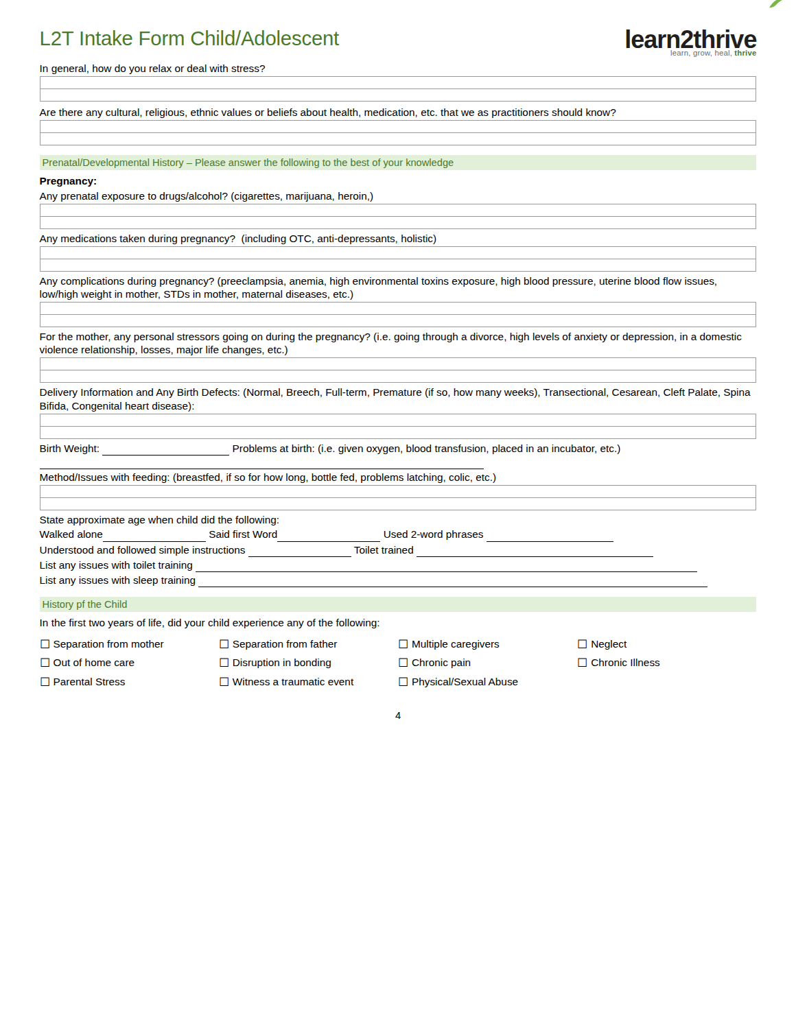L2T Intake Form Child/Adolescent
learn2thrive
learn, grow, heal, thrive
In general, how do you relax or deal with stress?
Are there any cultural, religious, ethnic values or beliefs about health, medication, etc. that we as practitioners should know?
Prenatal/Developmental History – Please answer the following to the best of your knowledge
Pregnancy:
Any prenatal exposure to drugs/alcohol? (cigarettes, marijuana, heroin,)
Any medications taken during pregnancy? (including OTC, anti-depressants, holistic)
Any complications during pregnancy? (preeclampsia, anemia, high environmental toxins exposure, high blood pressure, uterine blood flow issues, low/high weight in mother, STDs in mother, maternal diseases, etc.)
For the mother, any personal stressors going on during the pregnancy? (i.e. going through a divorce, high levels of anxiety or depression, in a domestic violence relationship, losses, major life changes, etc.)
Delivery Information and Any Birth Defects: (Normal, Breech, Full-term, Premature (if so, how many weeks), Transectional, Cesarean, Cleft Palate, Spina Bifida, Congenital heart disease):
Birth Weight: Problems at birth: (i.e. given oxygen, blood transfusion, placed in an incubator, etc.)
Method/Issues with feeding: (breastfed, if so for how long, bottle fed, problems latching, colic, etc.)
State approximate age when child did the following:
Walked alone Said first Word Used 2-word phrases
Understood and followed simple instructions Toilet trained
List any issues with toilet training
List any issues with sleep training
History pf the Child
In the first two years of life, did your child experience any of the following:
| Separation from mother | Separation from father | Multiple caregivers | Neglect |
| Out of home care | Disruption in bonding | Chronic pain | Chronic Illness |
| Parental Stress | Witness a traumatic event | Physical/Sexual Abuse |
4